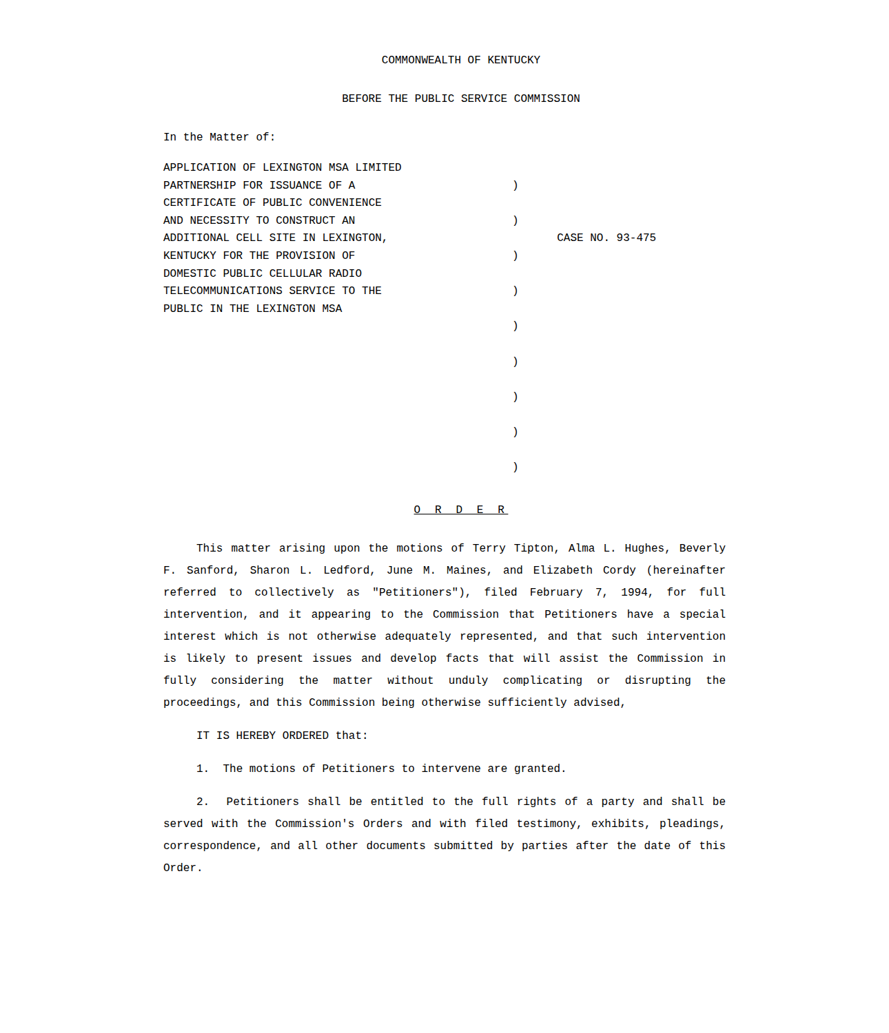COMMONWEALTH OF KENTUCKY
BEFORE THE PUBLIC SERVICE COMMISSION
In the Matter of:
| APPLICATION OF LEXINGTON MSA LIMITED PARTNERSHIP FOR ISSUANCE OF A CERTIFICATE OF PUBLIC CONVENIENCE AND NECESSITY TO CONSTRUCT AN ADDITIONAL CELL SITE IN LEXINGTON, KENTUCKY FOR THE PROVISION OF DOMESTIC PUBLIC CELLULAR RADIO TELECOMMUNICATIONS SERVICE TO THE PUBLIC IN THE LEXINGTON MSA | ) ) ) ) ) ) ) ) ) | CASE NO. 93-475 |
O R D E R
This matter arising upon the motions of Terry Tipton, Alma L. Hughes, Beverly F. Sanford, Sharon L. Ledford, June M. Maines, and Elizabeth Cordy (hereinafter referred to collectively as "Petitioners"), filed February 7, 1994, for full intervention, and it appearing to the Commission that Petitioners have a special interest which is not otherwise adequately represented, and that such intervention is likely to present issues and develop facts that will assist the Commission in fully considering the matter without unduly complicating or disrupting the proceedings, and this Commission being otherwise sufficiently advised,
IT IS HEREBY ORDERED that:
The motions of Petitioners to intervene are granted.
Petitioners shall be entitled to the full rights of a party and shall be served with the Commission's Orders and with filed testimony, exhibits, pleadings, correspondence, and all other documents submitted by parties after the date of this Order.